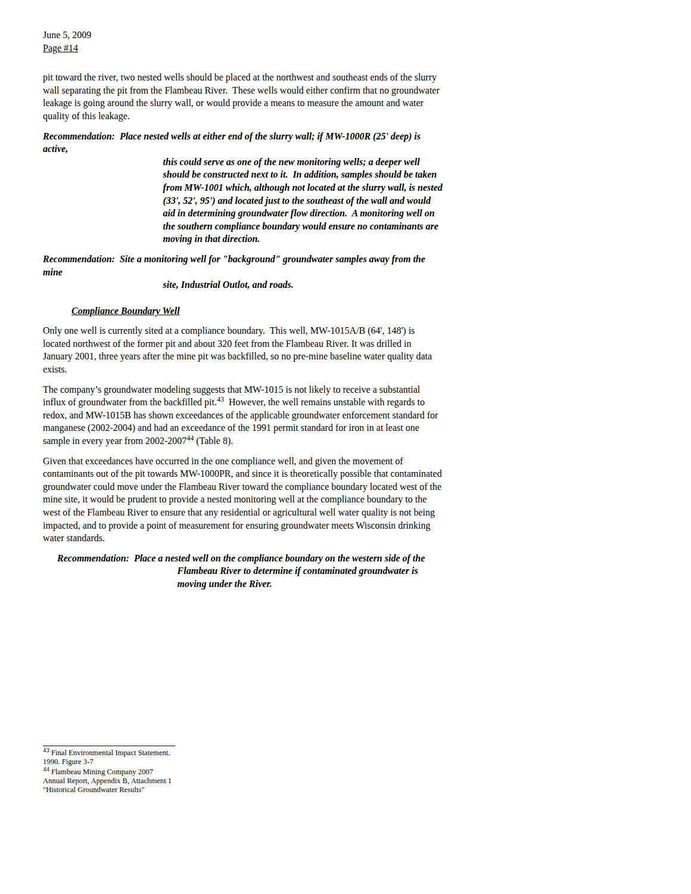June 5, 2009
Page #14
pit toward the river, two nested wells should be placed at the northwest and southeast ends of the slurry wall separating the pit from the Flambeau River. These wells would either confirm that no groundwater leakage is going around the slurry wall, or would provide a means to measure the amount and water quality of this leakage.
Recommendation: Place nested wells at either end of the slurry wall; if MW-1000R (25' deep) is active, this could serve as one of the new monitoring wells; a deeper well should be constructed next to it. In addition, samples should be taken from MW-1001 which, although not located at the slurry wall, is nested (33', 52', 95') and located just to the southeast of the wall and would aid in determining groundwater flow direction. A monitoring well on the southern compliance boundary would ensure no contaminants are moving in that direction.
Recommendation: Site a monitoring well for "background" groundwater samples away from the mine site, Industrial Outlot, and roads.
Compliance Boundary Well
Only one well is currently sited at a compliance boundary. This well, MW-1015A/B (64', 148') is located northwest of the former pit and about 320 feet from the Flambeau River. It was drilled in January 2001, three years after the mine pit was backfilled, so no pre-mine baseline water quality data exists.
The company’s groundwater modeling suggests that MW-1015 is not likely to receive a substantial influx of groundwater from the backfilled pit.43 However, the well remains unstable with regards to redox, and MW-1015B has shown exceedances of the applicable groundwater enforcement standard for manganese (2002-2004) and had an exceedance of the 1991 permit standard for iron in at least one sample in every year from 2002-200744 (Table 8).
Given that exceedances have occurred in the one compliance well, and given the movement of contaminants out of the pit towards MW-1000PR, and since it is theoretically possible that contaminated groundwater could move under the Flambeau River toward the compliance boundary located west of the mine site, it would be prudent to provide a nested monitoring well at the compliance boundary to the west of the Flambeau River to ensure that any residential or agricultural well water quality is not being impacted, and to provide a point of measurement for ensuring groundwater meets Wisconsin drinking water standards.
Recommendation: Place a nested well on the compliance boundary on the western side of the Flambeau River to determine if contaminated groundwater is moving under the River.
43 Final Environmental Impact Statement. 1990. Figure 3-7
44 Flambeau Mining Company 2007 Annual Report, Appendix B, Attachment 1 "Historical Groundwater Results"